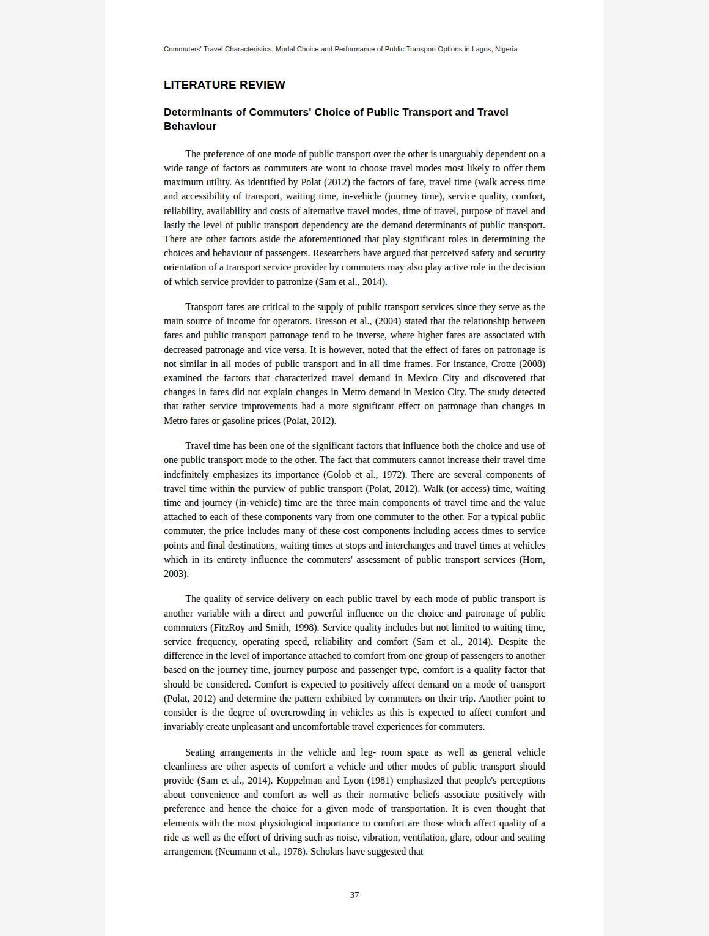Commuters' Travel Characteristics, Modal Choice and Performance of Public Transport Options in Lagos, Nigeria
LITERATURE REVIEW
Determinants of Commuters' Choice of Public Transport and Travel Behaviour
The preference of one mode of public transport over the other is unarguably dependent on a wide range of factors as commuters are wont to choose travel modes most likely to offer them maximum utility. As identified by Polat (2012) the factors of fare, travel time (walk access time and accessibility of transport, waiting time, in-vehicle (journey time), service quality, comfort, reliability, availability and costs of alternative travel modes, time of travel, purpose of travel and lastly the level of public transport dependency are the demand determinants of public transport. There are other factors aside the aforementioned that play significant roles in determining the choices and behaviour of passengers. Researchers have argued that perceived safety and security orientation of a transport service provider by commuters may also play active role in the decision of which service provider to patronize (Sam et al., 2014).
Transport fares are critical to the supply of public transport services since they serve as the main source of income for operators. Bresson et al., (2004) stated that the relationship between fares and public transport patronage tend to be inverse, where higher fares are associated with decreased patronage and vice versa. It is however, noted that the effect of fares on patronage is not similar in all modes of public transport and in all time frames. For instance, Crotte (2008) examined the factors that characterized travel demand in Mexico City and discovered that changes in fares did not explain changes in Metro demand in Mexico City. The study detected that rather service improvements had a more significant effect on patronage than changes in Metro fares or gasoline prices (Polat, 2012).
Travel time has been one of the significant factors that influence both the choice and use of one public transport mode to the other. The fact that commuters cannot increase their travel time indefinitely emphasizes its importance (Golob et al., 1972). There are several components of travel time within the purview of public transport (Polat, 2012). Walk (or access) time, waiting time and journey (in-vehicle) time are the three main components of travel time and the value attached to each of these components vary from one commuter to the other. For a typical public commuter, the price includes many of these cost components including access times to service points and final destinations, waiting times at stops and interchanges and travel times at vehicles which in its entirety influence the commuters' assessment of public transport services (Horn, 2003).
The quality of service delivery on each public travel by each mode of public transport is another variable with a direct and powerful influence on the choice and patronage of public commuters (FitzRoy and Smith, 1998). Service quality includes but not limited to waiting time, service frequency, operating speed, reliability and comfort (Sam et al., 2014). Despite the difference in the level of importance attached to comfort from one group of passengers to another based on the journey time, journey purpose and passenger type, comfort is a quality factor that should be considered. Comfort is expected to positively affect demand on a mode of transport (Polat, 2012) and determine the pattern exhibited by commuters on their trip. Another point to consider is the degree of overcrowding in vehicles as this is expected to affect comfort and invariably create unpleasant and uncomfortable travel experiences for commuters.
Seating arrangements in the vehicle and leg- room space as well as general vehicle cleanliness are other aspects of comfort a vehicle and other modes of public transport should provide (Sam et al., 2014). Koppelman and Lyon (1981) emphasized that people's perceptions about convenience and comfort as well as their normative beliefs associate positively with preference and hence the choice for a given mode of transportation. It is even thought that elements with the most physiological importance to comfort are those which affect quality of a ride as well as the effort of driving such as noise, vibration, ventilation, glare, odour and seating arrangement (Neumann et al., 1978). Scholars have suggested that
37